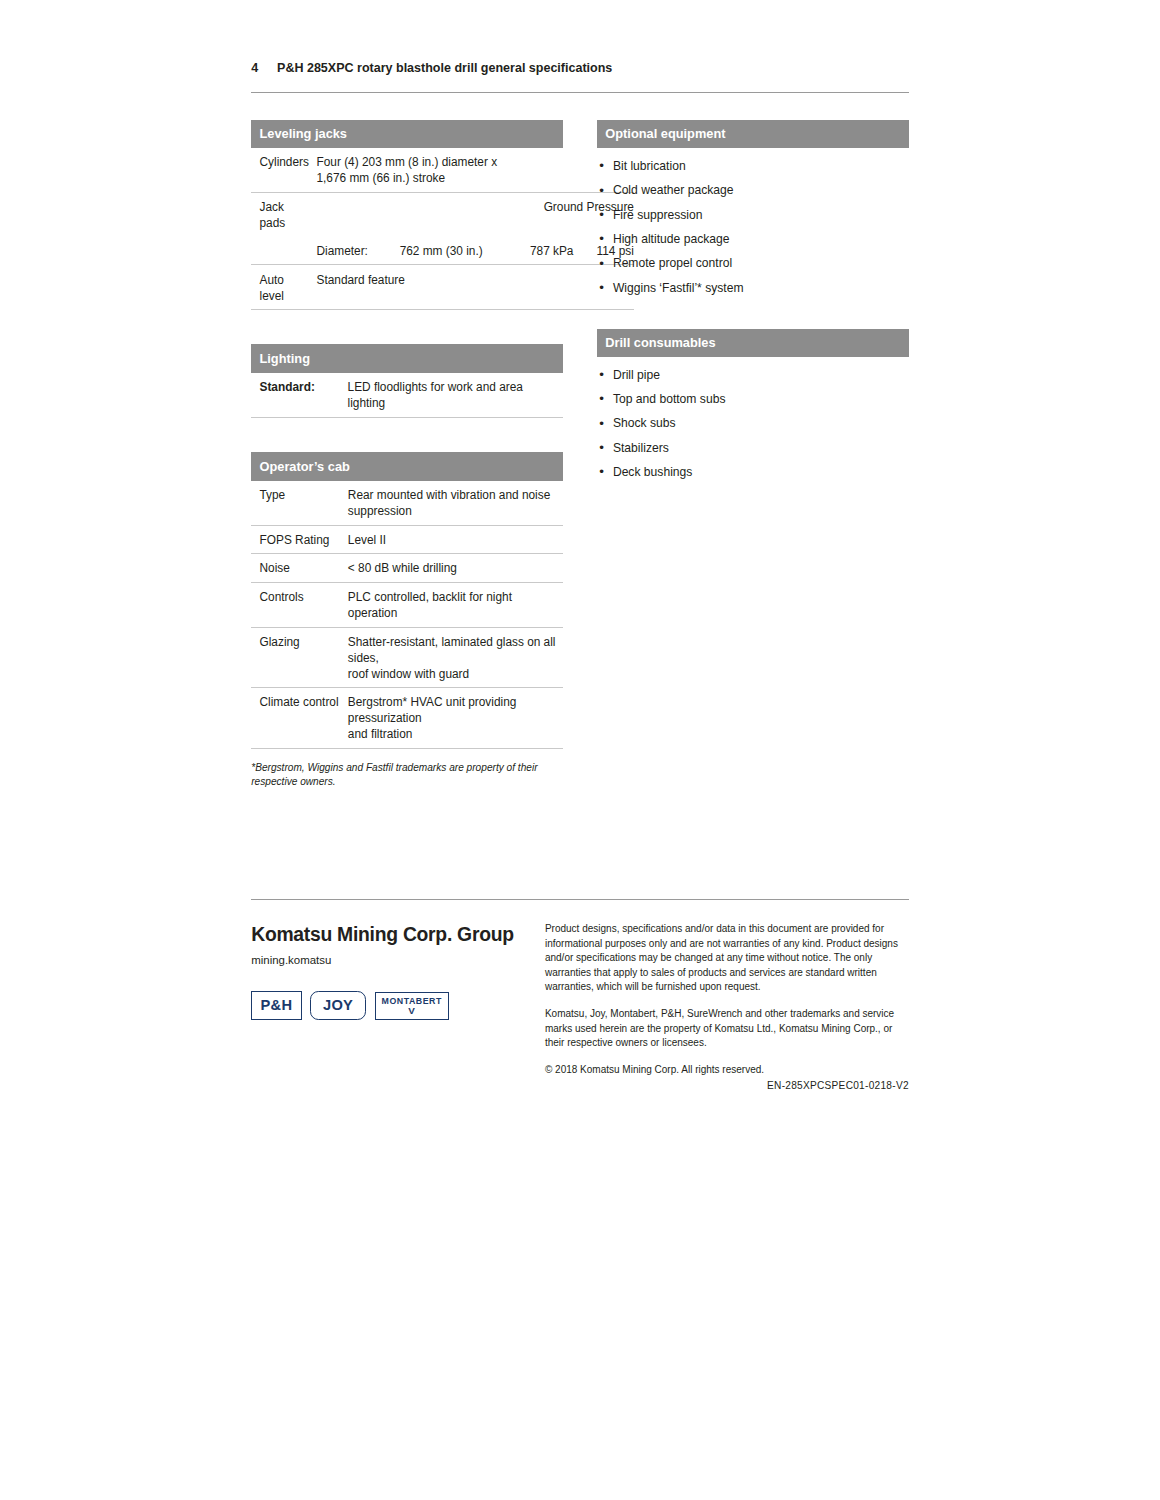4 P&H 285XPC rotary blasthole drill general specifications
Leveling jacks
| Cylinders | Four (4) 203 mm (8 in.) diameter x 1,676 mm (66 in.) stroke |
| Jack pads | Ground Pressure |
| | Diameter: 762 mm (30 in.) 787 kPa 114 psi |
| Auto level | Standard feature |
Lighting
Standard: LED floodlights for work and area lighting
Operator’s cab
| Type | Rear mounted with vibration and noise suppression |
| FOPS Rating | Level II |
| Noise | < 80 dB while drilling |
| Controls | PLC controlled, backlit for night operation |
| Glazing | Shatter-resistant, laminated glass on all sides, roof window with guard |
| Climate control | Bergstrom* HVAC unit providing pressurization and filtration |
*Bergstrom, Wiggins and Fastfil trademarks are property of their respective owners.
Optional equipment
Bit lubrication
Cold weather package
Fire suppression
High altitude package
Remote propel control
Wiggins ‘Fastfil’* system
Drill consumables
Drill pipe
Top and bottom subs
Shock subs
Stabilizers
Deck bushings
Komatsu Mining Corp. Group
mining.komatsu
P&H
JOY
MONTABERTV
Product designs, specifications and/or data in this document are provided for informational purposes only and are not warranties of any kind. Product designs and/or specifications may be changed at any time without notice. The only warranties that apply to sales of products and services are standard written warranties, which will be furnished upon request.
Komatsu, Joy, Montabert, P&H, SureWrench and other trademarks and service marks used herein are the property of Komatsu Ltd., Komatsu Mining Corp., or their respective owners or licensees.
© 2018 Komatsu Mining Corp. All rights reserved.
EN-285XPCSPEC01-0218-V2